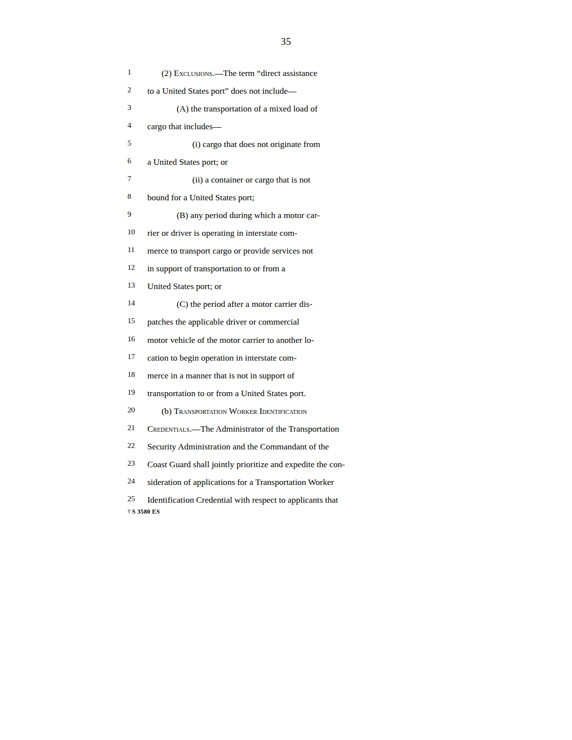35
| 1 | (2) Exclusions. —The term “direct assistance |
| 2 | to a United States port” does not include— |
| 3 | (A) the transportation of a mixed load of |
| 4 | cargo that includes— |
| 5 | (i) cargo that does not originate from |
| 6 | a United States port; or |
| 7 | (ii) a container or cargo that is not |
| 8 | bound for a United States port; |
| 9 | (B) any period during which a motor car- |
| 10 | rier or driver is operating in interstate com- |
| 11 | merce to transport cargo or provide services not |
| 12 | in support of transportation to or from a |
| 13 | United States port; or |
| 14 | (C) the period after a motor carrier dis- |
| 15 | patches the applicable driver or commercial |
| 16 | motor vehicle of the motor carrier to another lo- |
| 17 | cation to begin operation in interstate com- |
| 18 | merce in a manner that is not in support of |
| 19 | transportation to or from a United States port. |
| 20 | (b) Transportation Worker Identification |
| 21 | Credentials. —The Administrator of the Transportation |
| 22 | Security Administration and the Commandant of the |
| 23 | Coast Guard shall jointly prioritize and expedite the con- |
| 24 | sideration of applications for a Transportation Worker |
| 25 | Identification Credential with respect to applicants that |
† S 3580 ES